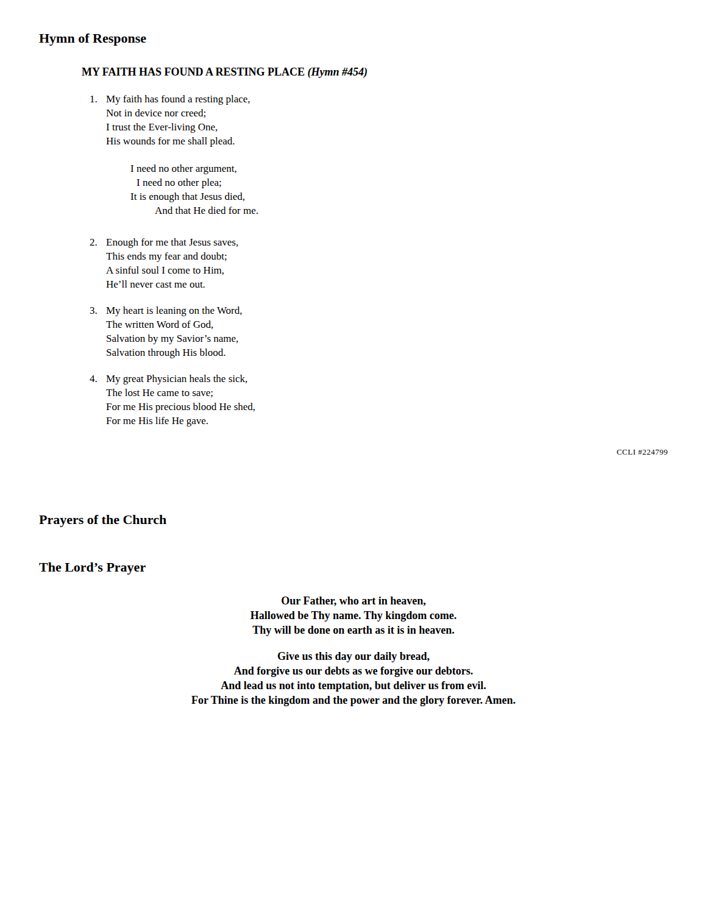Hymn of Response
MY FAITH HAS FOUND A RESTING PLACE (Hymn #454)
My faith has found a resting place,
Not in device nor creed;
I trust the Ever-living One,
His wounds for me shall plead.
I need no other argument, I need no other plea; It is enough that Jesus died, And that He died for me.
Enough for me that Jesus saves,
This ends my fear and doubt;
A sinful soul I come to Him,
He’ll never cast me out.
My heart is leaning on the Word,
The written Word of God,
Salvation by my Savior’s name,
Salvation through His blood.
My great Physician heals the sick,
The lost He came to save;
For me His precious blood He shed,
For me His life He gave.
CCLI #224799
Prayers of the Church
The Lord’s Prayer
Our Father, who art in heaven,
Hallowed be Thy name. Thy kingdom come.
Thy will be done on earth as it is in heaven.
Give us this day our daily bread,
And forgive us our debts as we forgive our debtors.
And lead us not into temptation, but deliver us from evil.
For Thine is the kingdom and the power and the glory forever. Amen.